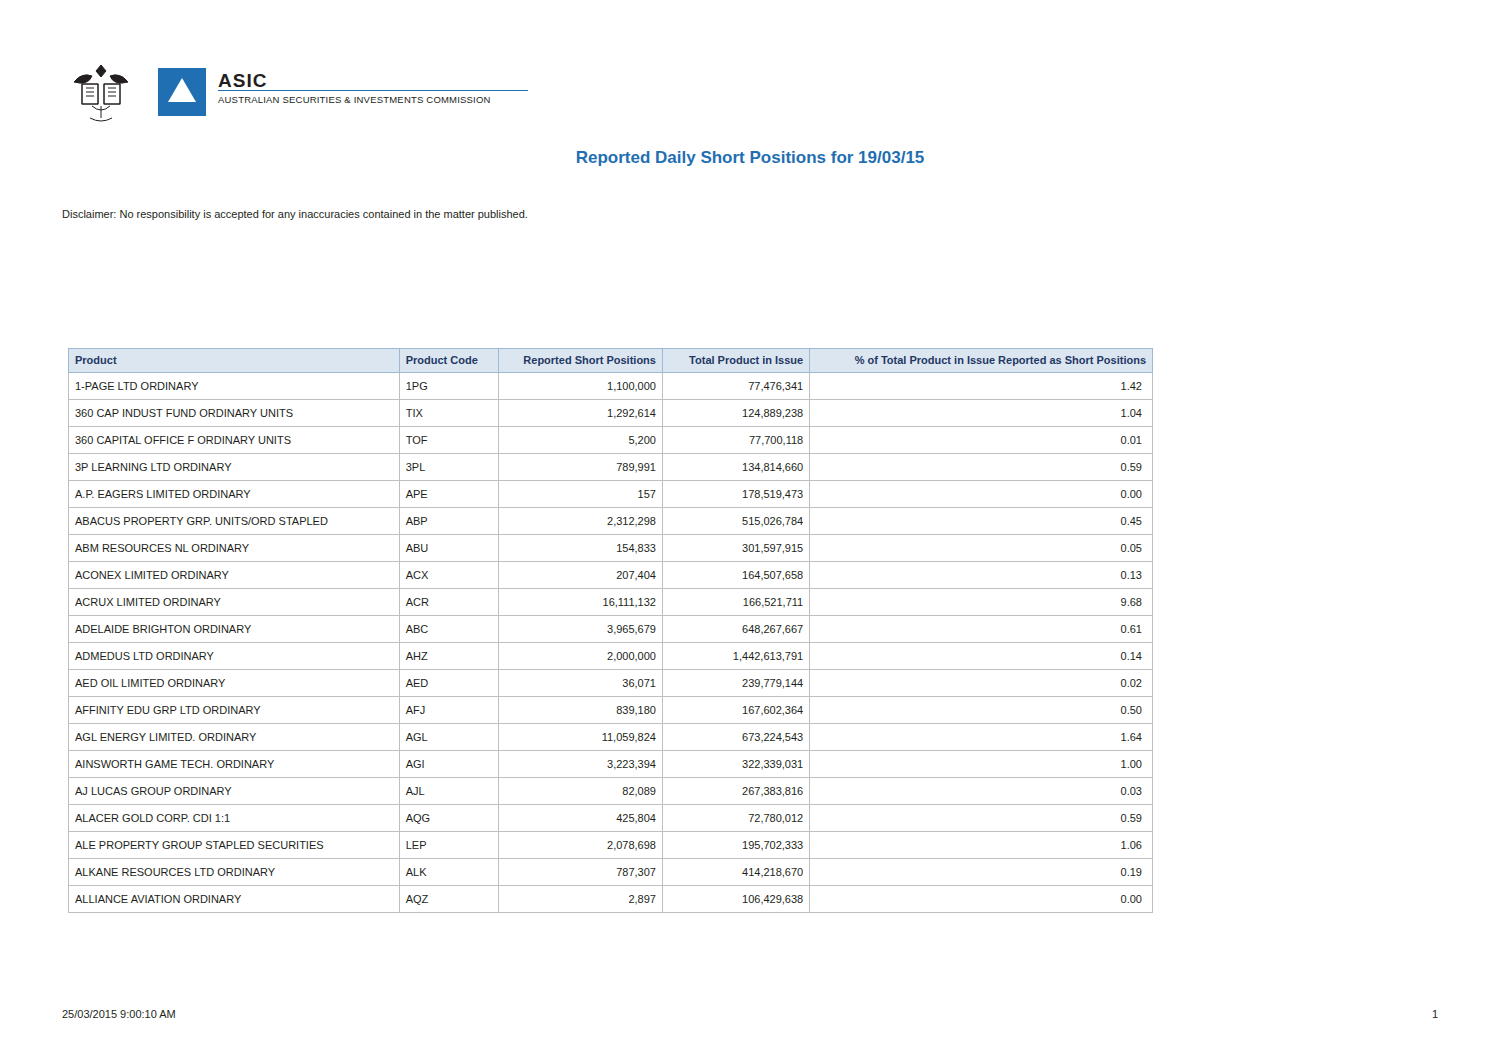ASIC
AUSTRALIAN SECURITIES & INVESTMENTS COMMISSION
Reported Daily Short Positions for 19/03/15
Disclaimer: No responsibility is accepted for any inaccuracies contained in the matter published.
| Product | Product Code | Reported Short Positions | Total Product in Issue | % of Total Product in Issue Reported as Short Positions |
| --- | --- | --- | --- | --- |
| 1-PAGE LTD ORDINARY | 1PG | 1,100,000 | 77,476,341 | 1.42 |
| 360 CAP INDUST FUND ORDINARY UNITS | TIX | 1,292,614 | 124,889,238 | 1.04 |
| 360 CAPITAL OFFICE F ORDINARY UNITS | TOF | 5,200 | 77,700,118 | 0.01 |
| 3P LEARNING LTD ORDINARY | 3PL | 789,991 | 134,814,660 | 0.59 |
| A.P. EAGERS LIMITED ORDINARY | APE | 157 | 178,519,473 | 0.00 |
| ABACUS PROPERTY GRP. UNITS/ORD STAPLED | ABP | 2,312,298 | 515,026,784 | 0.45 |
| ABM RESOURCES NL ORDINARY | ABU | 154,833 | 301,597,915 | 0.05 |
| ACONEX LIMITED ORDINARY | ACX | 207,404 | 164,507,658 | 0.13 |
| ACRUX LIMITED ORDINARY | ACR | 16,111,132 | 166,521,711 | 9.68 |
| ADELAIDE BRIGHTON ORDINARY | ABC | 3,965,679 | 648,267,667 | 0.61 |
| ADMEDUS LTD ORDINARY | AHZ | 2,000,000 | 1,442,613,791 | 0.14 |
| AED OIL LIMITED ORDINARY | AED | 36,071 | 239,779,144 | 0.02 |
| AFFINITY EDU GRP LTD ORDINARY | AFJ | 839,180 | 167,602,364 | 0.50 |
| AGL ENERGY LIMITED. ORDINARY | AGL | 11,059,824 | 673,224,543 | 1.64 |
| AINSWORTH GAME TECH. ORDINARY | AGI | 3,223,394 | 322,339,031 | 1.00 |
| AJ LUCAS GROUP ORDINARY | AJL | 82,089 | 267,383,816 | 0.03 |
| ALACER GOLD CORP. CDI 1:1 | AQG | 425,804 | 72,780,012 | 0.59 |
| ALE PROPERTY GROUP STAPLED SECURITIES | LEP | 2,078,698 | 195,702,333 | 1.06 |
| ALKANE RESOURCES LTD ORDINARY | ALK | 787,307 | 414,218,670 | 0.19 |
| ALLIANCE AVIATION ORDINARY | AQZ | 2,897 | 106,429,638 | 0.00 |
25/03/2015 9:00:10 AM
1